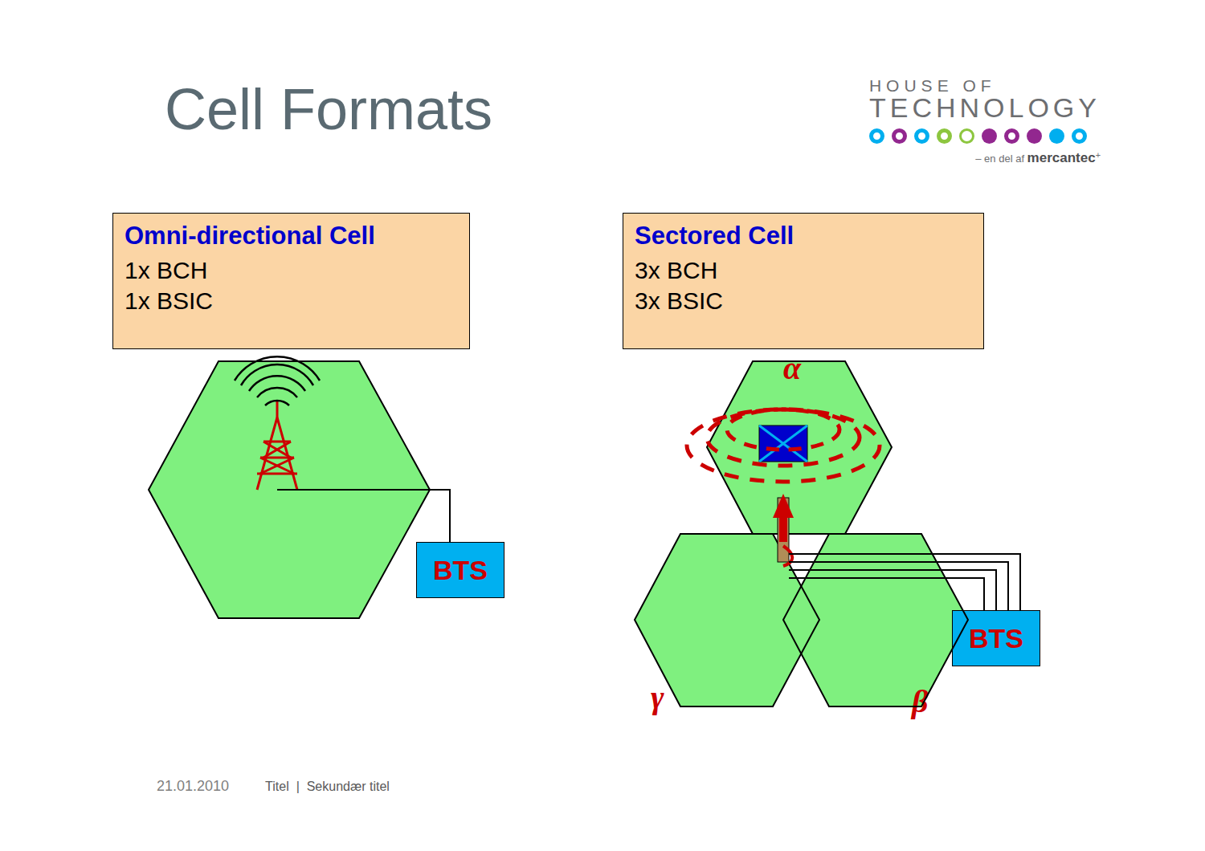Cell Formats
HOUSE OF
TECHNOLOGY
– en del af mercantec+
Omni-directional Cell
1x BCH
1x BSIC
Sectored Cell
3x BCH
3x BSIC
BTS
BTS
α
γ
β
21.01.2010 Titel | Sekundær titel